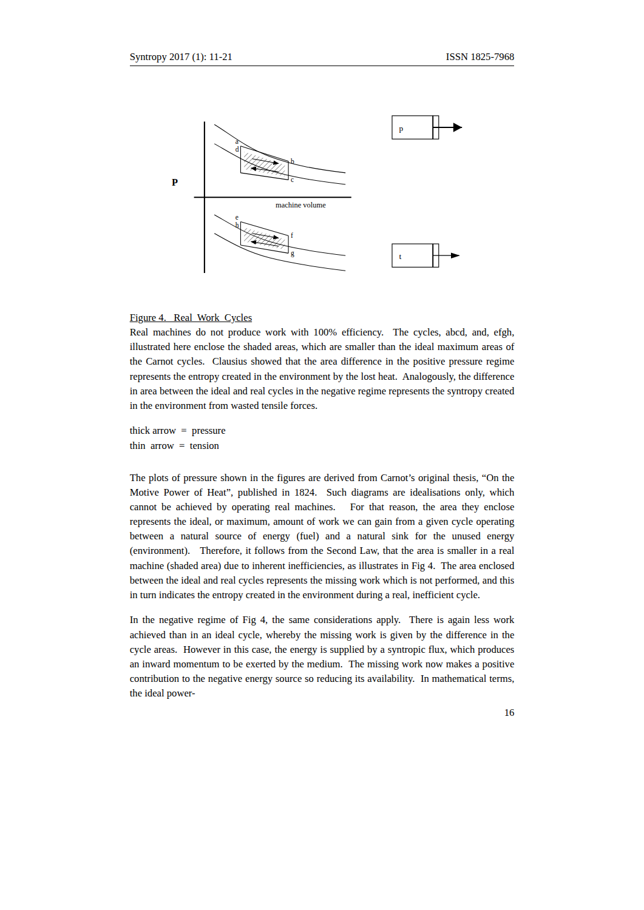Syntropy 2017 (1): 11-21
ISSN 1825-7968
P machine volume a d b c e h f g p t
Figure 4. Real Work Cycles
Real machines do not produce work with 100% efficiency. The cycles, abcd, and, efgh, illustrated here enclose the shaded areas, which are smaller than the ideal maximum areas of the Carnot cycles. Clausius showed that the area difference in the positive pressure regime represents the entropy created in the environment by the lost heat. Analogously, the difference in area between the ideal and real cycles in the negative regime represents the syntropy created in the environment from wasted tensile forces.
thick arrow = pressure
thin arrow = tension
The plots of pressure shown in the figures are derived from Carnot’s original thesis, “On the Motive Power of Heat”, published in 1824. Such diagrams are idealisations only, which cannot be achieved by operating real machines. For that reason, the area they enclose represents the ideal, or maximum, amount of work we can gain from a given cycle operating between a natural source of energy (fuel) and a natural sink for the unused energy (environment). Therefore, it follows from the Second Law, that the area is smaller in a real machine (shaded area) due to inherent inefficiencies, as illustrates in Fig 4. The area enclosed between the ideal and real cycles represents the missing work which is not performed, and this in turn indicates the entropy created in the environment during a real, inefficient cycle.
In the negative regime of Fig 4, the same considerations apply. There is again less work achieved than in an ideal cycle, whereby the missing work is given by the difference in the cycle areas. However in this case, the energy is supplied by a syntropic flux, which produces an inward momentum to be exerted by the medium. The missing work now makes a positive contribution to the negative energy source so reducing its availability. In mathematical terms, the ideal power-
16